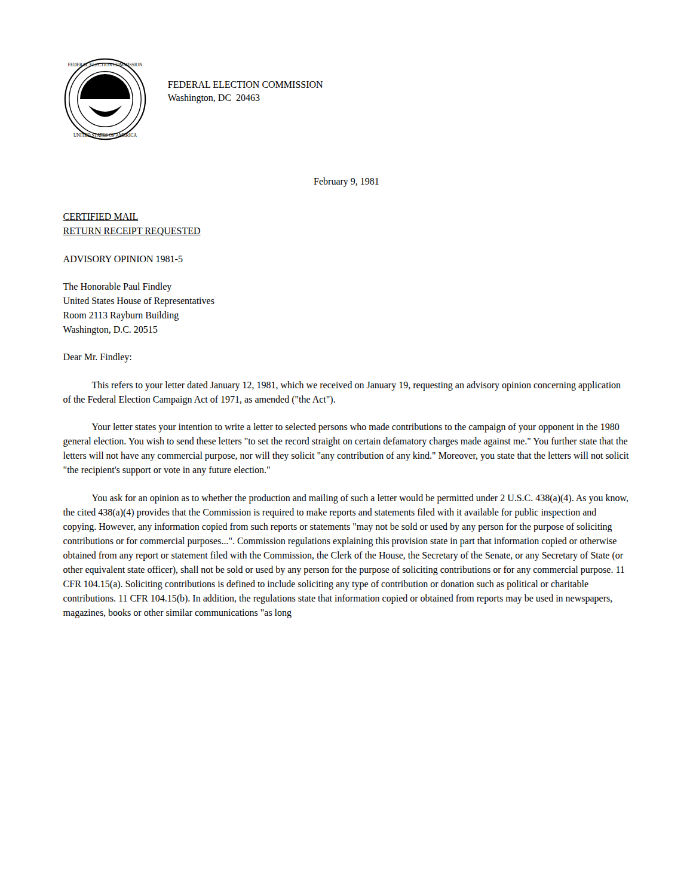FEDERAL ELECTION COMMISSION
Washington, DC 20463
February 9, 1981
CERTIFIED MAIL
RETURN RECEIPT REQUESTED
ADVISORY OPINION 1981-5
The Honorable Paul Findley
United States House of Representatives
Room 2113 Rayburn Building
Washington, D.C. 20515
Dear Mr. Findley:
This refers to your letter dated January 12, 1981, which we received on January 19, requesting an advisory opinion concerning application of the Federal Election Campaign Act of 1971, as amended ("the Act").
Your letter states your intention to write a letter to selected persons who made contributions to the campaign of your opponent in the 1980 general election. You wish to send these letters "to set the record straight on certain defamatory charges made against me." You further state that the letters will not have any commercial purpose, nor will they solicit "any contribution of any kind." Moreover, you state that the letters will not solicit "the recipient's support or vote in any future election."
You ask for an opinion as to whether the production and mailing of such a letter would be permitted under 2 U.S.C. 438(a)(4). As you know, the cited 438(a)(4) provides that the Commission is required to make reports and statements filed with it available for public inspection and copying. However, any information copied from such reports or statements "may not be sold or used by any person for the purpose of soliciting contributions or for commercial purposes...". Commission regulations explaining this provision state in part that information copied or otherwise obtained from any report or statement filed with the Commission, the Clerk of the House, the Secretary of the Senate, or any Secretary of State (or other equivalent state officer), shall not be sold or used by any person for the purpose of soliciting contributions or for any commercial purpose. 11 CFR 104.15(a). Soliciting contributions is defined to include soliciting any type of contribution or donation such as political or charitable contributions. 11 CFR 104.15(b). In addition, the regulations state that information copied or obtained from reports may be used in newspapers, magazines, books or other similar communications "as long